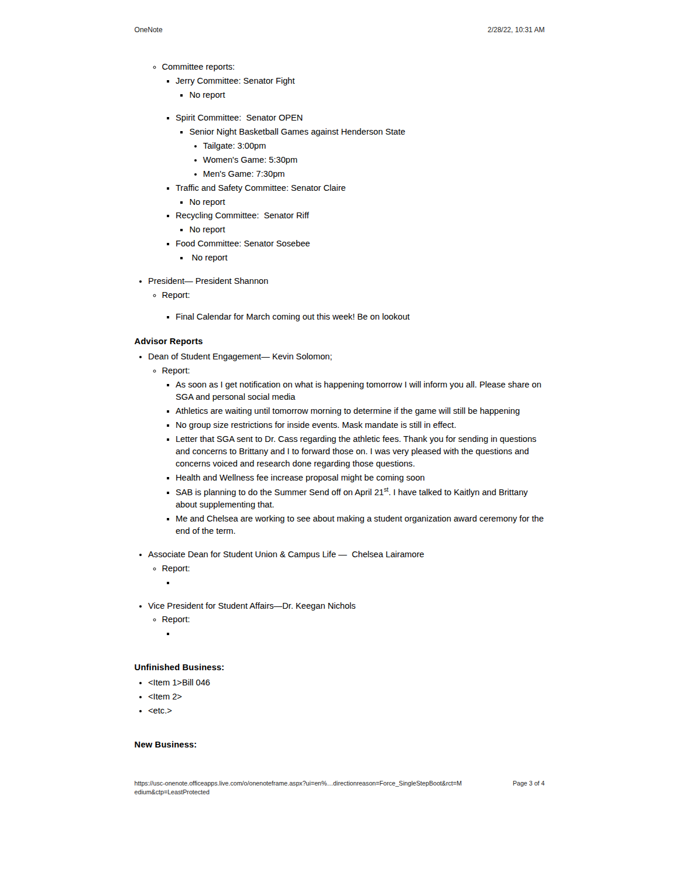OneNote
2/28/22, 10:31 AM
Committee reports:
Jerry Committee: Senator Fight
No report
Spirit Committee: Senator OPEN
Senior Night Basketball Games against Henderson State
Tailgate: 3:00pm
Women's Game: 5:30pm
Men's Game: 7:30pm
Traffic and Safety Committee: Senator Claire
No report
Recycling Committee: Senator Riff
No report
Food Committee: Senator Sosebee
No report
President— President Shannon
Report:
Final Calendar for March coming out this week! Be on lookout
Advisor Reports
Dean of Student Engagement— Kevin Solomon;
Report:
As soon as I get notification on what is happening tomorrow I will inform you all. Please share on SGA and personal social media
Athletics are waiting until tomorrow morning to determine if the game will still be happening
No group size restrictions for inside events. Mask mandate is still in effect.
Letter that SGA sent to Dr. Cass regarding the athletic fees. Thank you for sending in questions and concerns to Brittany and I to forward those on. I was very pleased with the questions and concerns voiced and research done regarding those questions.
Health and Wellness fee increase proposal might be coming soon
SAB is planning to do the Summer Send off on April 21st. I have talked to Kaitlyn and Brittany about supplementing that.
Me and Chelsea are working to see about making a student organization award ceremony for the end of the term.
Associate Dean for Student Union & Campus Life — Chelsea Lairamore
Report:
Vice President for Student Affairs—Dr. Keegan Nichols
Report:
Unfinished Business:
<Item 1>Bill 046
<Item 2>
<etc.>
New Business:
https://usc-onenote.officeapps.live.com/o/onenoteframe.aspx?ui=en%…directionreason=Force_SingleStepBoot&rct=Medium&ctp=LeastProtected
Page 3 of 4